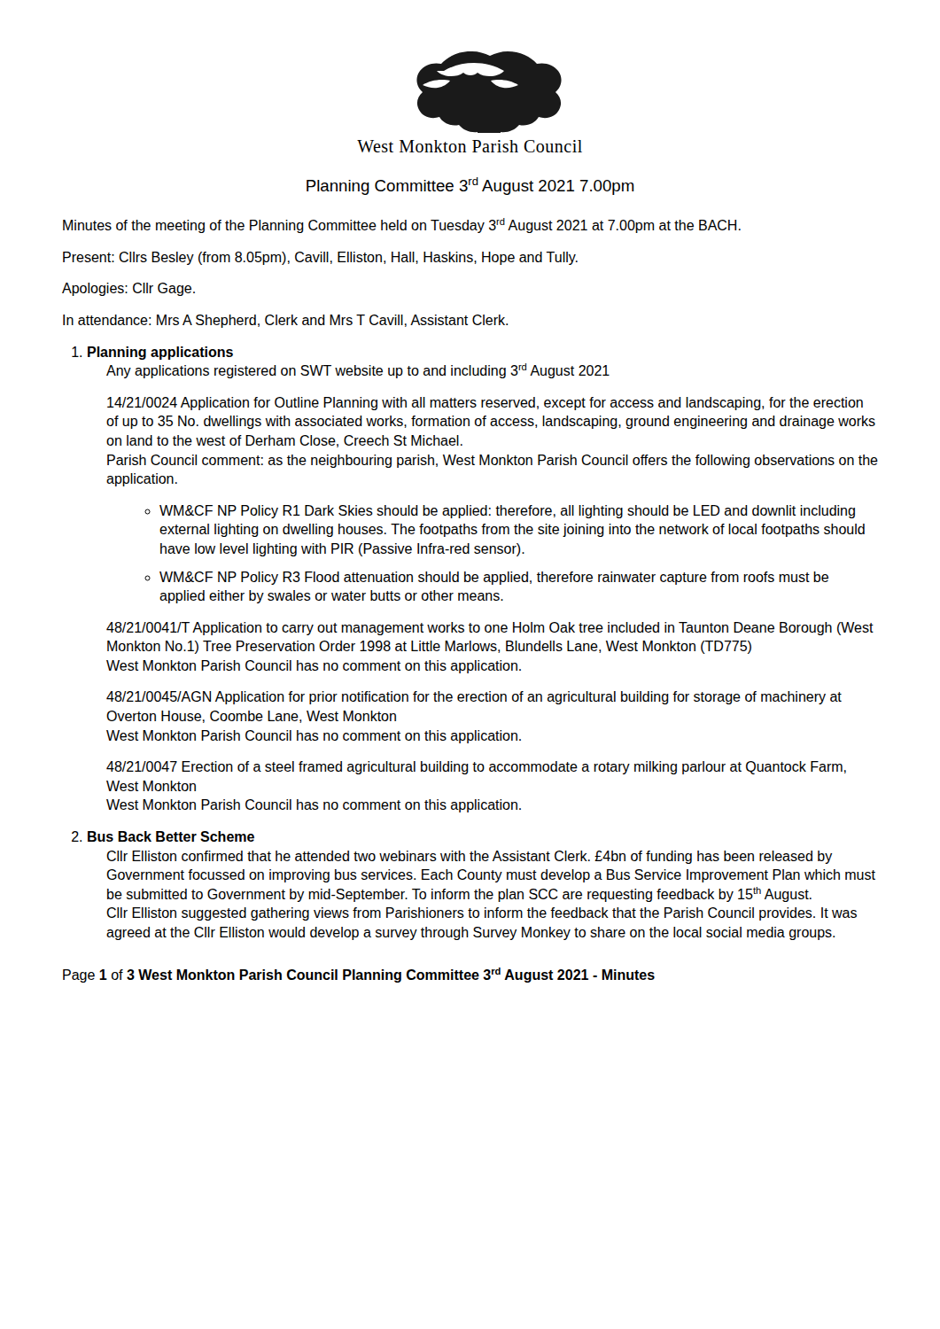West Monkton Parish Council
Planning Committee 3rd August 2021 7.00pm
Minutes of the meeting of the Planning Committee held on Tuesday 3rd August 2021 at 7.00pm at the BACH.
Present: Cllrs Besley (from 8.05pm), Cavill, Elliston, Hall, Haskins, Hope and Tully.
Apologies: Cllr Gage.
In attendance: Mrs A Shepherd, Clerk and Mrs T Cavill, Assistant Clerk.
Planning applications
Any applications registered on SWT website up to and including 3rd August 2021
14/21/0024 Application for Outline Planning with all matters reserved, except for access and landscaping, for the erection of up to 35 No. dwellings with associated works, formation of access, landscaping, ground engineering and drainage works on land to the west of Derham Close, Creech St Michael.
Parish Council comment: as the neighbouring parish, West Monkton Parish Council offers the following observations on the application.
WM&CF NP Policy R1 Dark Skies should be applied: therefore, all lighting should be LED and downlit including external lighting on dwelling houses. The footpaths from the site joining into the network of local footpaths should have low level lighting with PIR (Passive Infra-red sensor).
WM&CF NP Policy R3 Flood attenuation should be applied, therefore rainwater capture from roofs must be applied either by swales or water butts or other means.
48/21/0041/T Application to carry out management works to one Holm Oak tree included in Taunton Deane Borough (West Monkton No.1) Tree Preservation Order 1998 at Little Marlows, Blundells Lane, West Monkton (TD775)
West Monkton Parish Council has no comment on this application.
48/21/0045/AGN Application for prior notification for the erection of an agricultural building for storage of machinery at Overton House, Coombe Lane, West Monkton
West Monkton Parish Council has no comment on this application.
48/21/0047 Erection of a steel framed agricultural building to accommodate a rotary milking parlour at Quantock Farm, West Monkton
West Monkton Parish Council has no comment on this application.
Bus Back Better Scheme
Cllr Elliston confirmed that he attended two webinars with the Assistant Clerk. £4bn of funding has been released by Government focussed on improving bus services. Each County must develop a Bus Service Improvement Plan which must be submitted to Government by mid-September. To inform the plan SCC are requesting feedback by 15th August.
Cllr Elliston suggested gathering views from Parishioners to inform the feedback that the Parish Council provides. It was agreed at the Cllr Elliston would develop a survey through Survey Monkey to share on the local social media groups.
Page 1 of 3 West Monkton Parish Council Planning Committee 3rd August 2021 - Minutes